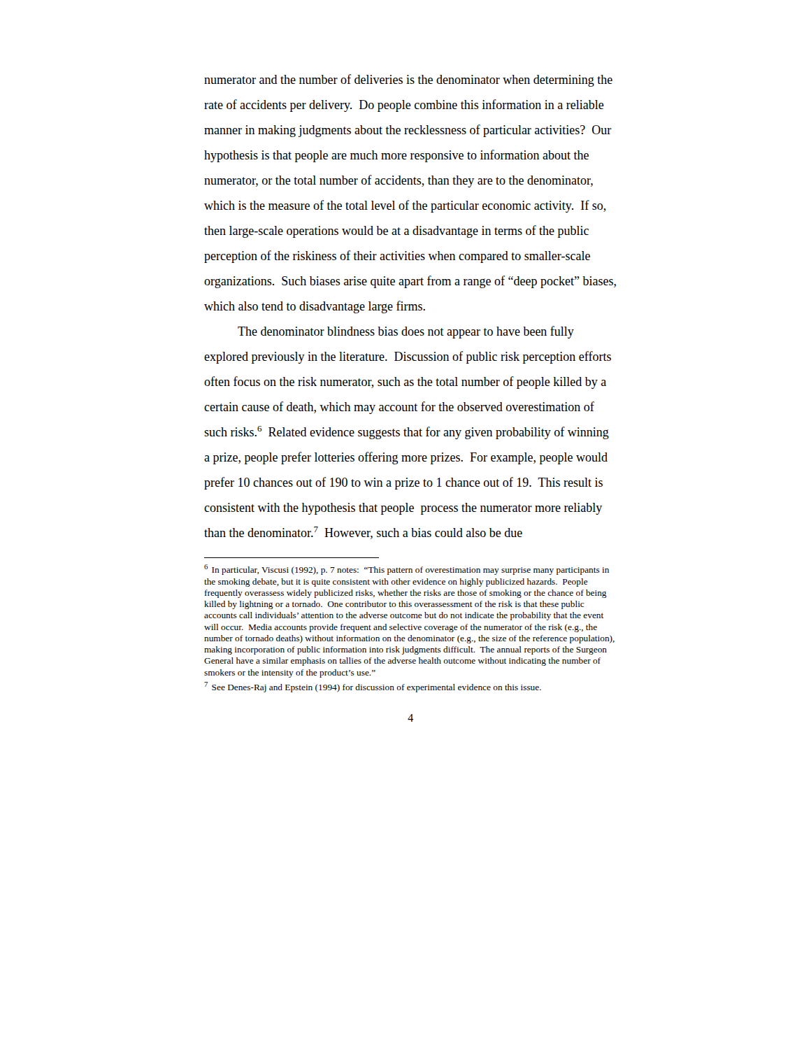numerator and the number of deliveries is the denominator when determining the rate of accidents per delivery. Do people combine this information in a reliable manner in making judgments about the recklessness of particular activities? Our hypothesis is that people are much more responsive to information about the numerator, or the total number of accidents, than they are to the denominator, which is the measure of the total level of the particular economic activity. If so, then large-scale operations would be at a disadvantage in terms of the public perception of the riskiness of their activities when compared to smaller-scale organizations. Such biases arise quite apart from a range of “deep pocket” biases, which also tend to disadvantage large firms.
The denominator blindness bias does not appear to have been fully explored previously in the literature. Discussion of public risk perception efforts often focus on the risk numerator, such as the total number of people killed by a certain cause of death, which may account for the observed overestimation of such risks.6 Related evidence suggests that for any given probability of winning a prize, people prefer lotteries offering more prizes. For example, people would prefer 10 chances out of 190 to win a prize to 1 chance out of 19. This result is consistent with the hypothesis that people process the numerator more reliably than the denominator.7 However, such a bias could also be due
6 In particular, Viscusi (1992), p. 7 notes: “This pattern of overestimation may surprise many participants in the smoking debate, but it is quite consistent with other evidence on highly publicized hazards. People frequently overassess widely publicized risks, whether the risks are those of smoking or the chance of being killed by lightning or a tornado. One contributor to this overassessment of the risk is that these public accounts call individuals’ attention to the adverse outcome but do not indicate the probability that the event will occur. Media accounts provide frequent and selective coverage of the numerator of the risk (e.g., the number of tornado deaths) without information on the denominator (e.g., the size of the reference population), making incorporation of public information into risk judgments difficult. The annual reports of the Surgeon General have a similar emphasis on tallies of the adverse health outcome without indicating the number of smokers or the intensity of the product’s use.”
7 See Denes-Raj and Epstein (1994) for discussion of experimental evidence on this issue.
4